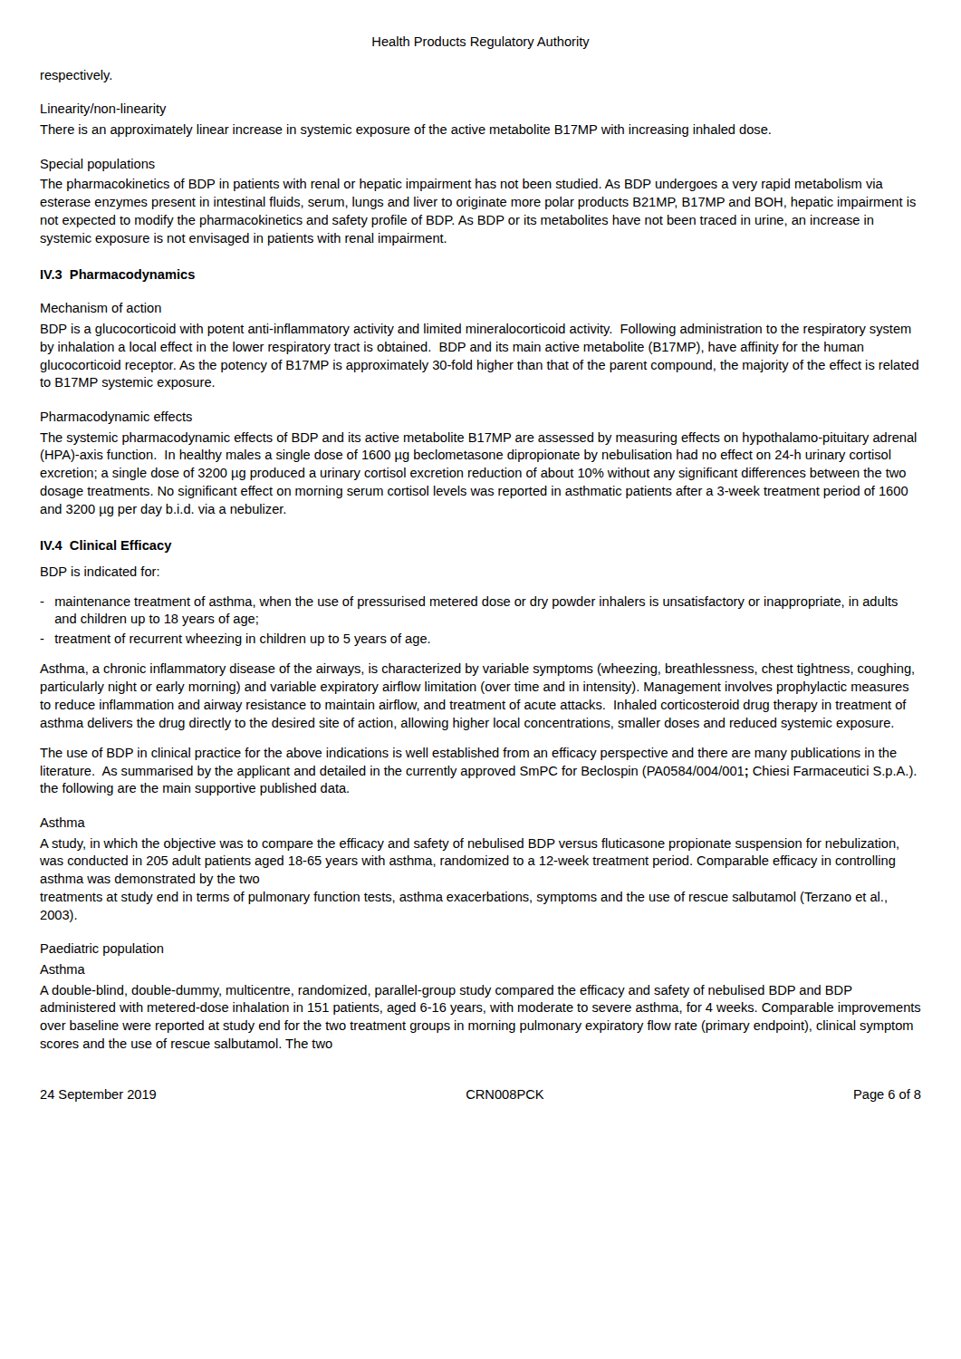Health Products Regulatory Authority
respectively.
Linearity/non-linearity
There is an approximately linear increase in systemic exposure of the active metabolite B17MP with increasing inhaled dose.
Special populations
The pharmacokinetics of BDP in patients with renal or hepatic impairment has not been studied. As BDP undergoes a very rapid metabolism via esterase enzymes present in intestinal fluids, serum, lungs and liver to originate more polar products B21MP, B17MP and BOH, hepatic impairment is not expected to modify the pharmacokinetics and safety profile of BDP. As BDP or its metabolites have not been traced in urine, an increase in systemic exposure is not envisaged in patients with renal impairment.
IV.3 Pharmacodynamics
Mechanism of action
BDP is a glucocorticoid with potent anti-inflammatory activity and limited mineralocorticoid activity. Following administration to the respiratory system by inhalation a local effect in the lower respiratory tract is obtained. BDP and its main active metabolite (B17MP), have affinity for the human glucocorticoid receptor. As the potency of B17MP is approximately 30-fold higher than that of the parent compound, the majority of the effect is related to B17MP systemic exposure.
Pharmacodynamic effects
The systemic pharmacodynamic effects of BDP and its active metabolite B17MP are assessed by measuring effects on hypothalamo-pituitary adrenal (HPA)-axis function. In healthy males a single dose of 1600 µg beclometasone dipropionate by nebulisation had no effect on 24-h urinary cortisol excretion; a single dose of 3200 µg produced a urinary cortisol excretion reduction of about 10% without any significant differences between the two dosage treatments. No significant effect on morning serum cortisol levels was reported in asthmatic patients after a 3-week treatment period of 1600 and 3200 µg per day b.i.d. via a nebulizer.
IV.4 Clinical Efficacy
BDP is indicated for:
maintenance treatment of asthma, when the use of pressurised metered dose or dry powder inhalers is unsatisfactory or inappropriate, in adults and children up to 18 years of age;
treatment of recurrent wheezing in children up to 5 years of age.
Asthma, a chronic inflammatory disease of the airways, is characterized by variable symptoms (wheezing, breathlessness, chest tightness, coughing, particularly night or early morning) and variable expiratory airflow limitation (over time and in intensity). Management involves prophylactic measures to reduce inflammation and airway resistance to maintain airflow, and treatment of acute attacks. Inhaled corticosteroid drug therapy in treatment of asthma delivers the drug directly to the desired site of action, allowing higher local concentrations, smaller doses and reduced systemic exposure.
The use of BDP in clinical practice for the above indications is well established from an efficacy perspective and there are many publications in the literature. As summarised by the applicant and detailed in the currently approved SmPC for Beclospin (PA0584/004/001; Chiesi Farmaceutici S.p.A.). the following are the main supportive published data.
Asthma
A study, in which the objective was to compare the efficacy and safety of nebulised BDP versus fluticasone propionate suspension for nebulization, was conducted in 205 adult patients aged 18-65 years with asthma, randomized to a 12-week treatment period. Comparable efficacy in controlling asthma was demonstrated by the two
treatments at study end in terms of pulmonary function tests, asthma exacerbations, symptoms and the use of rescue salbutamol (Terzano et al., 2003).
Paediatric population
Asthma
A double-blind, double-dummy, multicentre, randomized, parallel-group study compared the efficacy and safety of nebulised BDP and BDP administered with metered-dose inhalation in 151 patients, aged 6-16 years, with moderate to severe asthma, for 4 weeks. Comparable improvements over baseline were reported at study end for the two treatment groups in morning pulmonary expiratory flow rate (primary endpoint), clinical symptom scores and the use of rescue salbutamol. The two
24 September 2019
CRN008PCK
Page 6 of 8